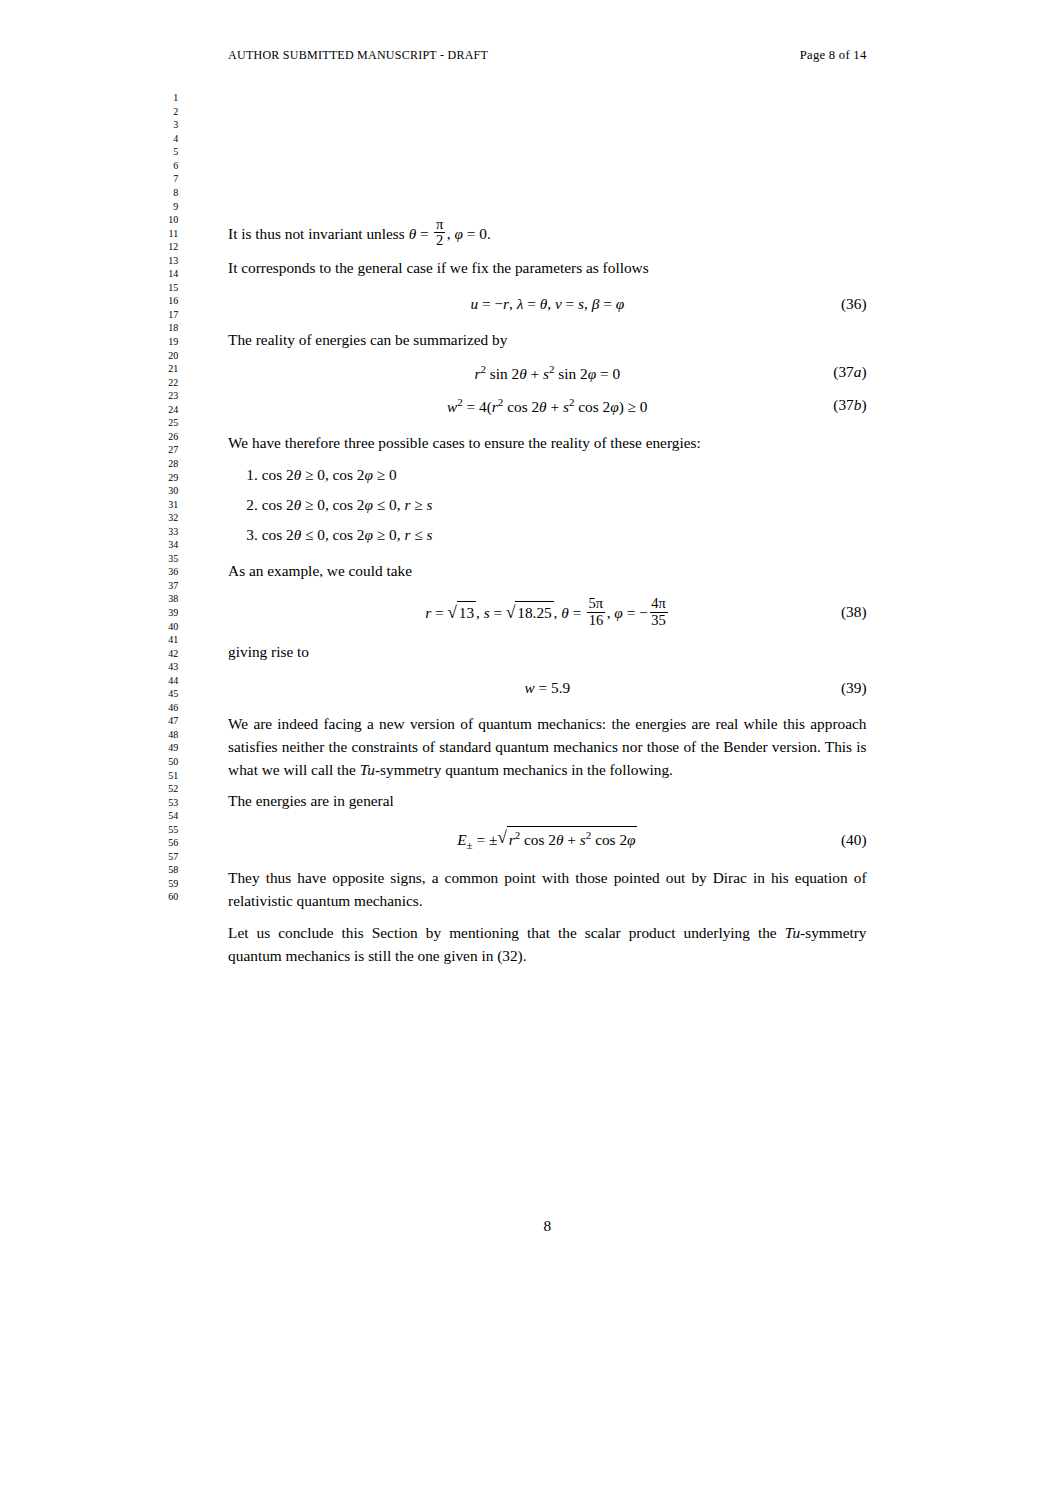1
2
3
4
5
6
7
8
9
10
11
12
13
14
15
16
17
18
19
20
21
22
23
24
25
26
27
28
29
30
31
32
33
34
35
36
37
38
39
40
41
42
43
44
45
46
47
48
49
50
51
52
53
54
55
56
57
58
59
60
AUTHOR SUBMITTED MANUSCRIPT - draft
Page 8 of 14
It is thus not invariant unless θ = π 2, φ = 0.
It corresponds to the general case if we fix the parameters as follows
u = −r, λ = θ, v = s, β = φ
(36)
The reality of energies can be summarized by
r2 sin 2θ + s2 sin 2φ = 0 (37a)
w2 = 4(r2 cos 2θ + s2 cos 2φ) ≥ 0 (37b)
We have therefore three possible cases to ensure the reality of these energies:
cos 2θ ≥ 0, cos 2φ ≥ 0
cos 2θ ≥ 0, cos 2φ ≤ 0, r ≥ s
cos 2θ ≤ 0, cos 2φ ≥ 0, r ≤ s
As an example, we could take
r = 13, s = 18.25, θ = 5π 16, φ = −4π 35
(38)
giving rise to
w = 5.9
(39)
We are indeed facing a new version of quantum mechanics: the energies are real while this approach satisfies neither the constraints of standard quantum mechanics nor those of the Bender version. This is what we will call the Tu-symmetry quantum mechanics in the following.
The energies are in general
E± = ±r2 cos 2θ + s2 cos 2φ
(40)
They thus have opposite signs, a common point with those pointed out by Dirac in his equation of relativistic quantum mechanics.
Let us conclude this Section by mentioning that the scalar product underlying the Tu-symmetry quantum mechanics is still the one given in (32).
8